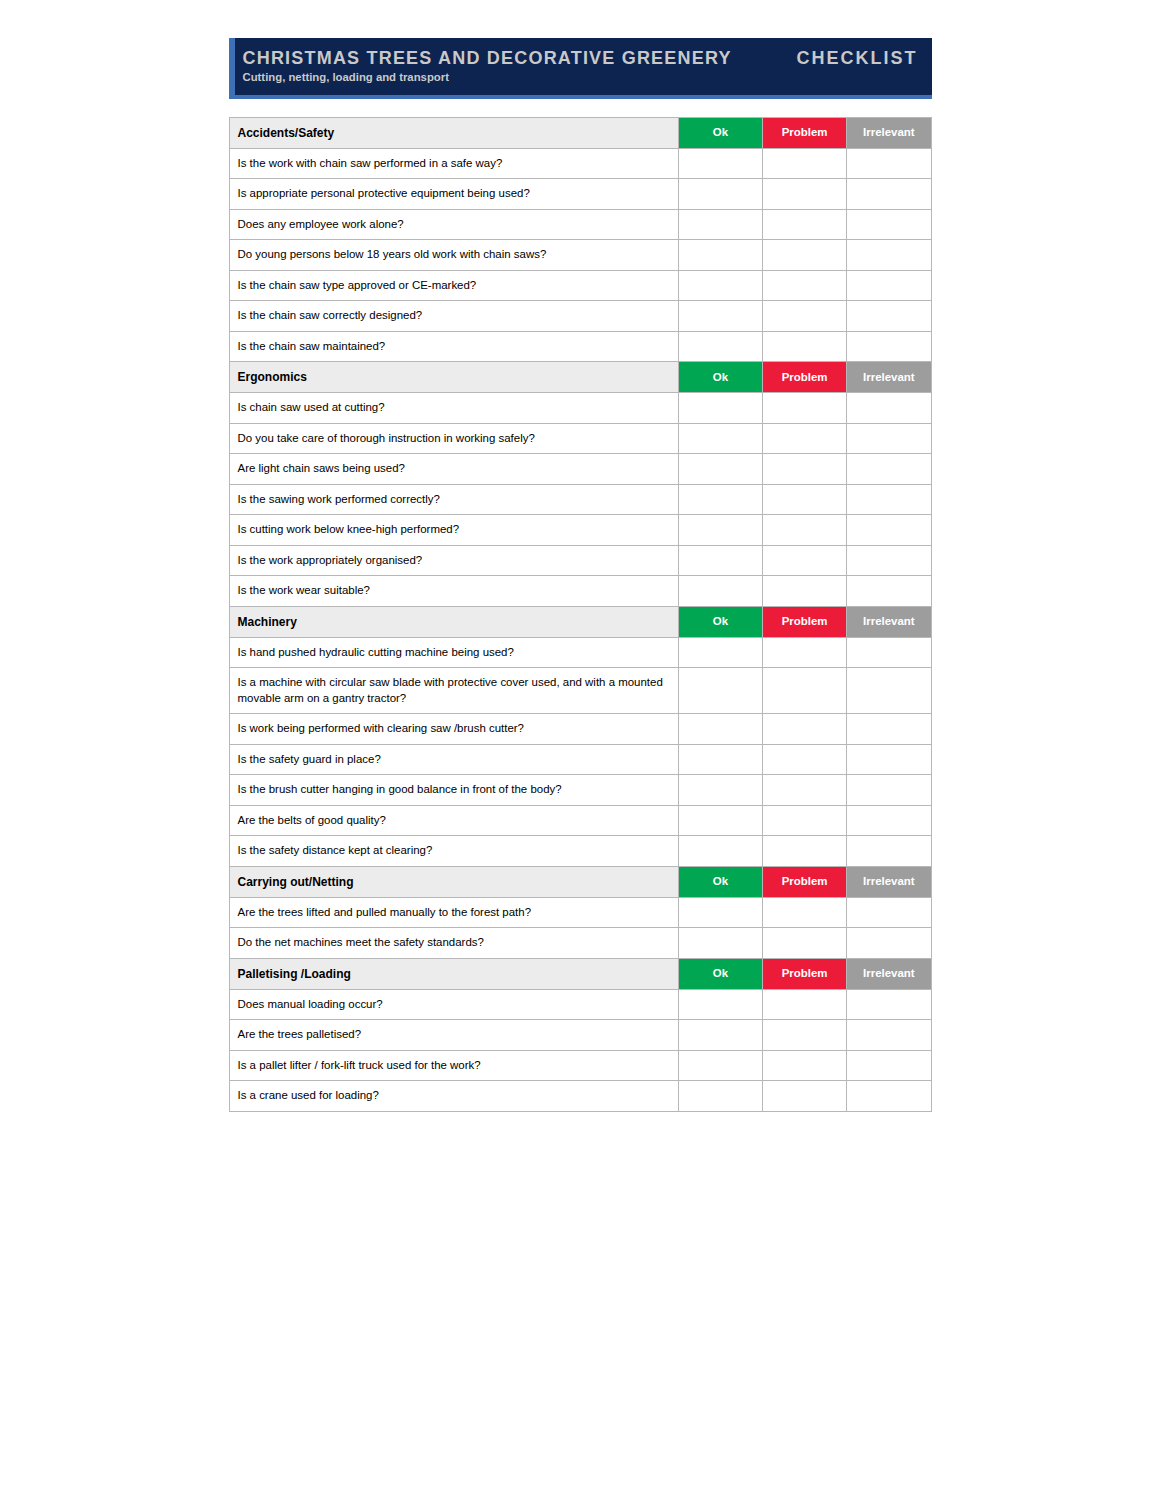Checklist
Christmas trees and decorative greenery
Cutting, netting, loading and transport
| Accidents/Safety | Ok | Problem | Irrelevant |
| Is the work with chain saw performed in a safe way? | | | |
| Is appropriate personal protective equipment being used? | | | |
| Does any employee work alone? | | | |
| Do young persons below 18 years old work with chain saws? | | | |
| Is the chain saw type approved or CE-marked? | | | |
| Is the chain saw correctly designed? | | | |
| Is the chain saw maintained? | | | |
| Ergonomics | Ok | Problem | Irrelevant |
| Is chain saw used at cutting? | | | |
| Do you take care of thorough instruction in working safely? | | | |
| Are light chain saws being used? | | | |
| Is the sawing work performed correctly? | | | |
| Is cutting work below knee-high performed? | | | |
| Is the work appropriately organised? | | | |
| Is the work wear suitable? | | | |
| Machinery | Ok | Problem | Irrelevant |
| Is hand pushed hydraulic cutting machine being used? | | | |
| Is a machine with circular saw blade with protective cover used, and with a mounted movable arm on a gantry tractor? | | | |
| Is work being performed with clearing saw /brush cutter? | | | |
| Is the safety guard in place? | | | |
| Is the brush cutter hanging in good balance in front of the body? | | | |
| Are the belts of good quality? | | | |
| Is the safety distance kept at clearing? | | | |
| Carrying out/Netting | Ok | Problem | Irrelevant |
| Are the trees lifted and pulled manually to the forest path? | | | |
| Do the net machines meet the safety standards? | | | |
| Palletising /Loading | Ok | Problem | Irrelevant |
| Does manual loading occur? | | | |
| Are the trees palletised? | | | |
| Is a pallet lifter / fork-lift truck used for the work? | | | |
| Is a crane used for loading? | | | |